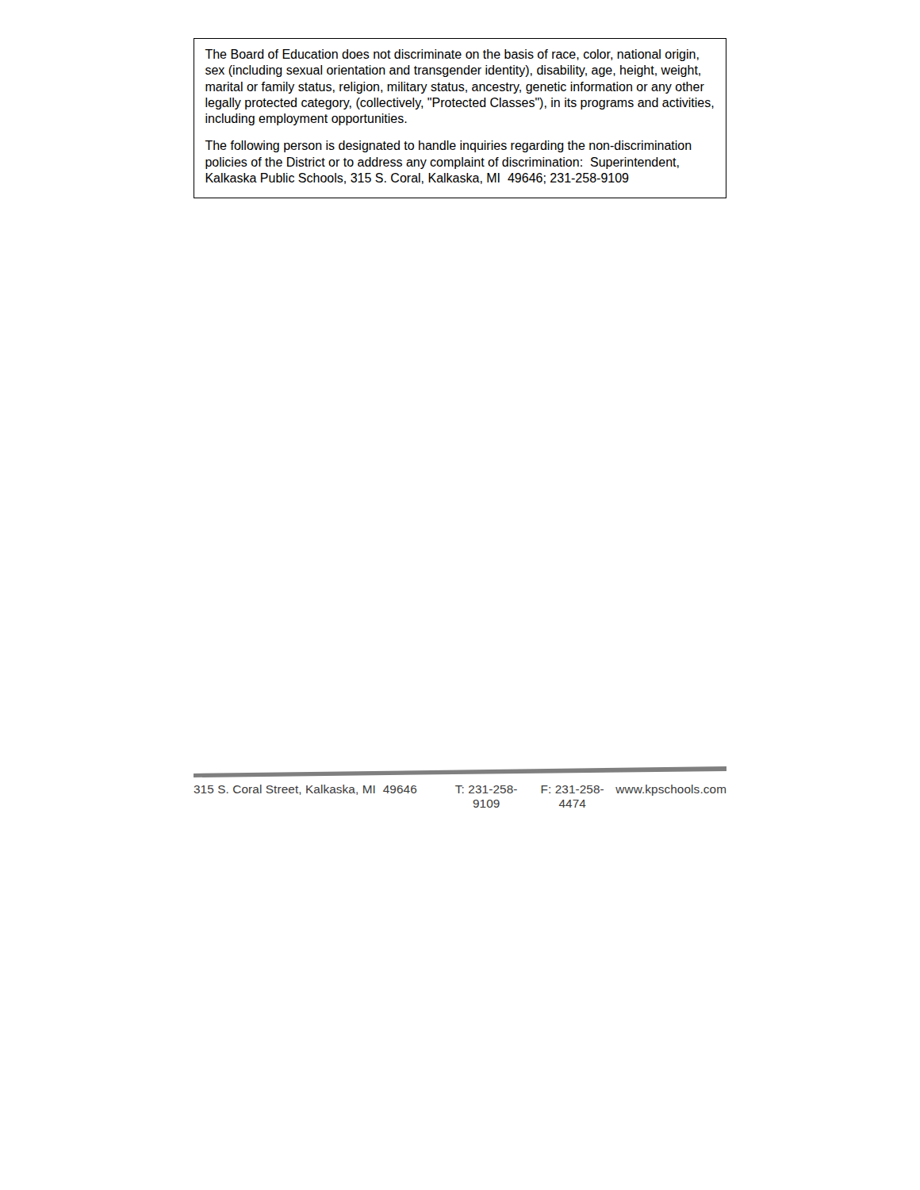The Board of Education does not discriminate on the basis of race, color, national origin, sex (including sexual orientation and transgender identity), disability, age, height, weight, marital or family status, religion, military status, ancestry, genetic information or any other legally protected category, (collectively, "Protected Classes"), in its programs and activities, including employment opportunities.
The following person is designated to handle inquiries regarding the non-discrimination policies of the District or to address any complaint of discrimination: Superintendent, Kalkaska Public Schools, 315 S. Coral, Kalkaska, MI 49646; 231-258-9109
315 S. Coral Street, Kalkaska, MI 49646 T: 231-258-9109 F: 231-258-4474 www.kpschools.com